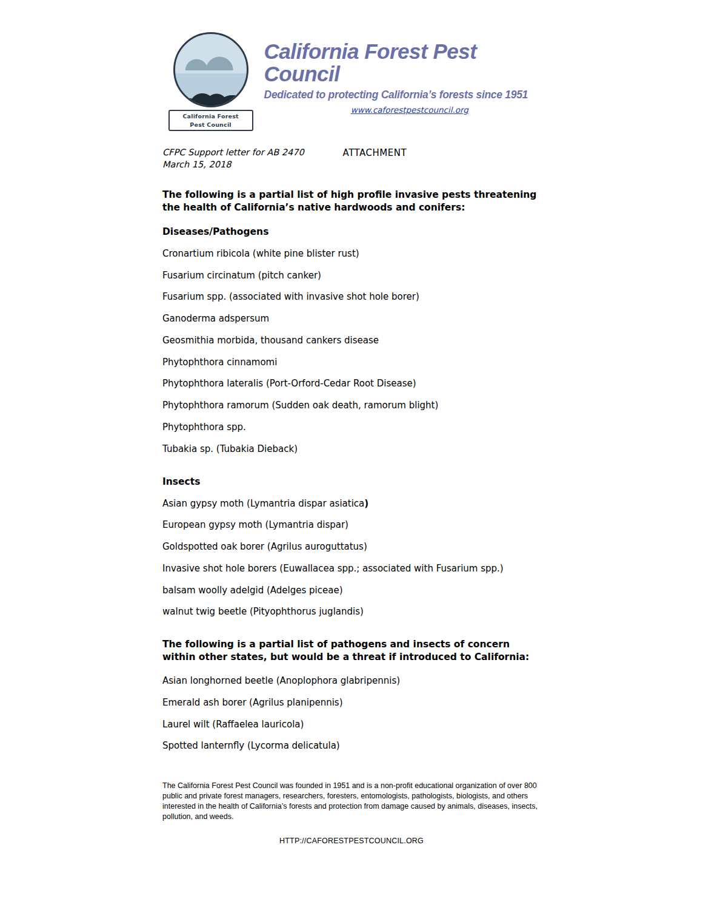California Forest Pest Council
California Forest Pest Council
Dedicated to protecting California’s forests since 1951
www.caforestpestcouncil.org
CFPC Support letter for AB 2470Attachment
March 15, 2018
The following is a partial list of high profile invasive pests threatening the health of California’s native hardwoods and conifers:
Diseases/Pathogens
Cronartium ribicola (white pine blister rust)
Fusarium circinatum (pitch canker)
Fusarium spp. (associated with invasive shot hole borer)
Ganoderma adspersum
Geosmithia morbida, thousand cankers disease
Phytophthora cinnamomi
Phytophthora lateralis (Port-Orford-Cedar Root Disease)
Phytophthora ramorum (Sudden oak death, ramorum blight)
Phytophthora spp.
Tubakia sp. (Tubakia Dieback)
Insects
Asian gypsy moth (Lymantria dispar asiatica)
European gypsy moth (Lymantria dispar)
Goldspotted oak borer (Agrilus auroguttatus)
Invasive shot hole borers (Euwallacea spp.; associated with Fusarium spp.)
balsam woolly adelgid (Adelges piceae)
walnut twig beetle (Pityophthorus juglandis)
The following is a partial list of pathogens and insects of concern within other states, but would be a threat if introduced to California:
Asian longhorned beetle (Anoplophora glabripennis)
Emerald ash borer (Agrilus planipennis)
Laurel wilt (Raffaelea lauricola)
Spotted lanternfly (Lycorma delicatula)
The California Forest Pest Council was founded in 1951 and is a non-profit educational organization of over 800 public and private forest managers, researchers, foresters, entomologists, pathologists, biologists, and others interested in the health of California’s forests and protection from damage caused by animals, diseases, insects, pollution, and weeds.
HTTP://CAFORESTPESTCOUNCIL.ORG